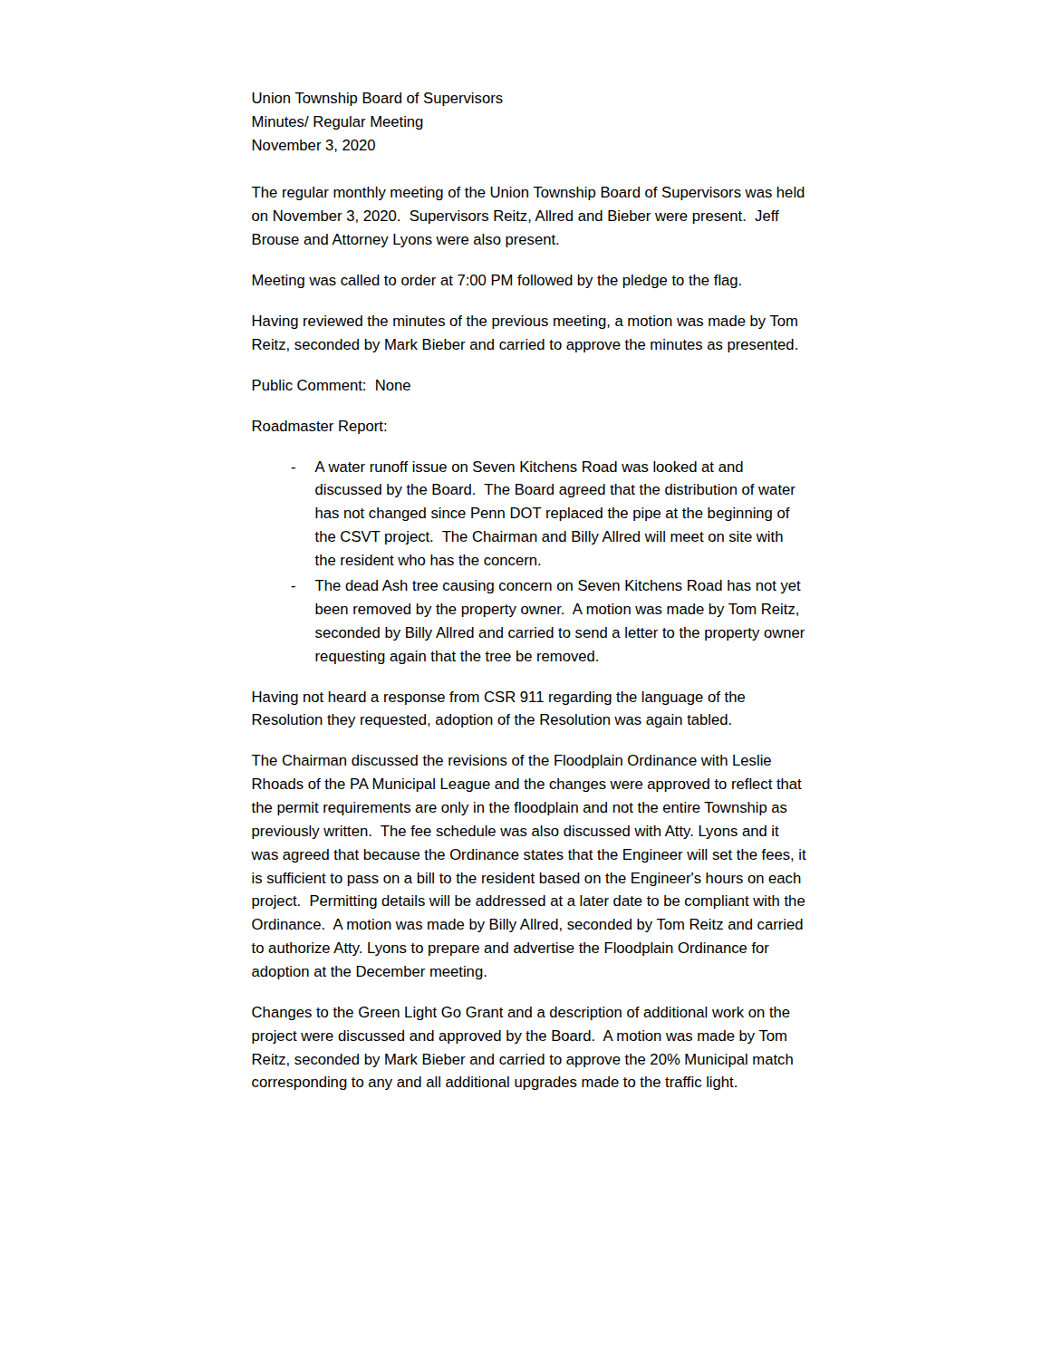Union Township Board of Supervisors
Minutes/ Regular Meeting
November 3, 2020
The regular monthly meeting of the Union Township Board of Supervisors was held on November 3, 2020. Supervisors Reitz, Allred and Bieber were present. Jeff Brouse and Attorney Lyons were also present.
Meeting was called to order at 7:00 PM followed by the pledge to the flag.
Having reviewed the minutes of the previous meeting, a motion was made by Tom Reitz, seconded by Mark Bieber and carried to approve the minutes as presented.
Public Comment: None
Roadmaster Report:
A water runoff issue on Seven Kitchens Road was looked at and discussed by the Board. The Board agreed that the distribution of water has not changed since Penn DOT replaced the pipe at the beginning of the CSVT project. The Chairman and Billy Allred will meet on site with the resident who has the concern.
The dead Ash tree causing concern on Seven Kitchens Road has not yet been removed by the property owner. A motion was made by Tom Reitz, seconded by Billy Allred and carried to send a letter to the property owner requesting again that the tree be removed.
Having not heard a response from CSR 911 regarding the language of the Resolution they requested, adoption of the Resolution was again tabled.
The Chairman discussed the revisions of the Floodplain Ordinance with Leslie Rhoads of the PA Municipal League and the changes were approved to reflect that the permit requirements are only in the floodplain and not the entire Township as previously written. The fee schedule was also discussed with Atty. Lyons and it was agreed that because the Ordinance states that the Engineer will set the fees, it is sufficient to pass on a bill to the resident based on the Engineer's hours on each project. Permitting details will be addressed at a later date to be compliant with the Ordinance. A motion was made by Billy Allred, seconded by Tom Reitz and carried to authorize Atty. Lyons to prepare and advertise the Floodplain Ordinance for adoption at the December meeting.
Changes to the Green Light Go Grant and a description of additional work on the project were discussed and approved by the Board. A motion was made by Tom Reitz, seconded by Mark Bieber and carried to approve the 20% Municipal match corresponding to any and all additional upgrades made to the traffic light.